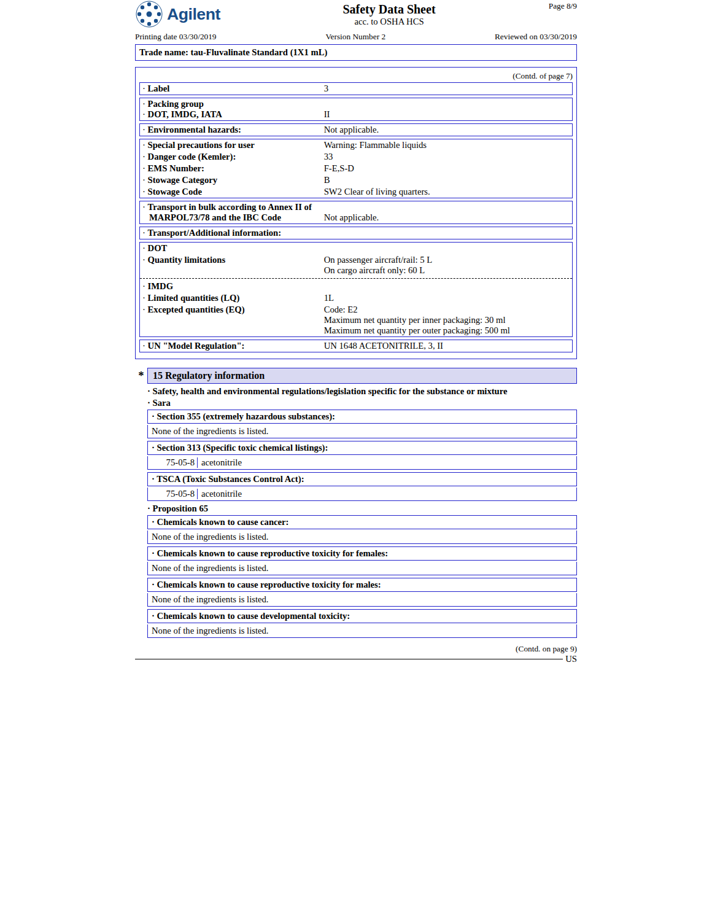Agilent
Safety Data Sheet
acc. to OSHA HCS
Page 8/9
Printing date 03/30/2019
Version Number 2
Reviewed on 03/30/2019
Trade name: tau-Fluvalinate Standard (1X1 mL)
(Contd. of page 7)
| · Label | 3 |
| · Packing group · DOT, IMDG, IATA | II |
| · Environmental hazards: | Not applicable. |
| · Special precautions for user | Warning: Flammable liquids |
| · Danger code (Kemler): | 33 |
| · EMS Number: | F-E,S-D |
| · Stowage Category | B |
| · Stowage Code | SW2 Clear of living quarters. |
| · Transport in bulk according to Annex II of MARPOL73/78 and the IBC Code | Not applicable. |
| · Transport/Additional information: | |
| · DOT | |
| · Quantity limitations | On passenger aircraft/rail: 5 L On cargo aircraft only: 60 L |
| · IMDG | |
| · Limited quantities (LQ) | 1L |
| · Excepted quantities (EQ) | Code: E2 Maximum net quantity per inner packaging: 30 ml Maximum net quantity per outer packaging: 500 ml |
| · UN "Model Regulation": | UN 1648 ACETONITRILE, 3, II |
*
15 Regulatory information
· Safety, health and environmental regulations/legislation specific for the substance or mixture
· Sara
· Section 355 (extremely hazardous substances):
None of the ingredients is listed.
· Section 313 (Specific toxic chemical listings):
75-05-8
acetonitrile
· TSCA (Toxic Substances Control Act):
75-05-8
acetonitrile
· Proposition 65
· Chemicals known to cause cancer:
None of the ingredients is listed.
· Chemicals known to cause reproductive toxicity for females:
None of the ingredients is listed.
· Chemicals known to cause reproductive toxicity for males:
None of the ingredients is listed.
· Chemicals known to cause developmental toxicity:
None of the ingredients is listed.
(Contd. on page 9)
US